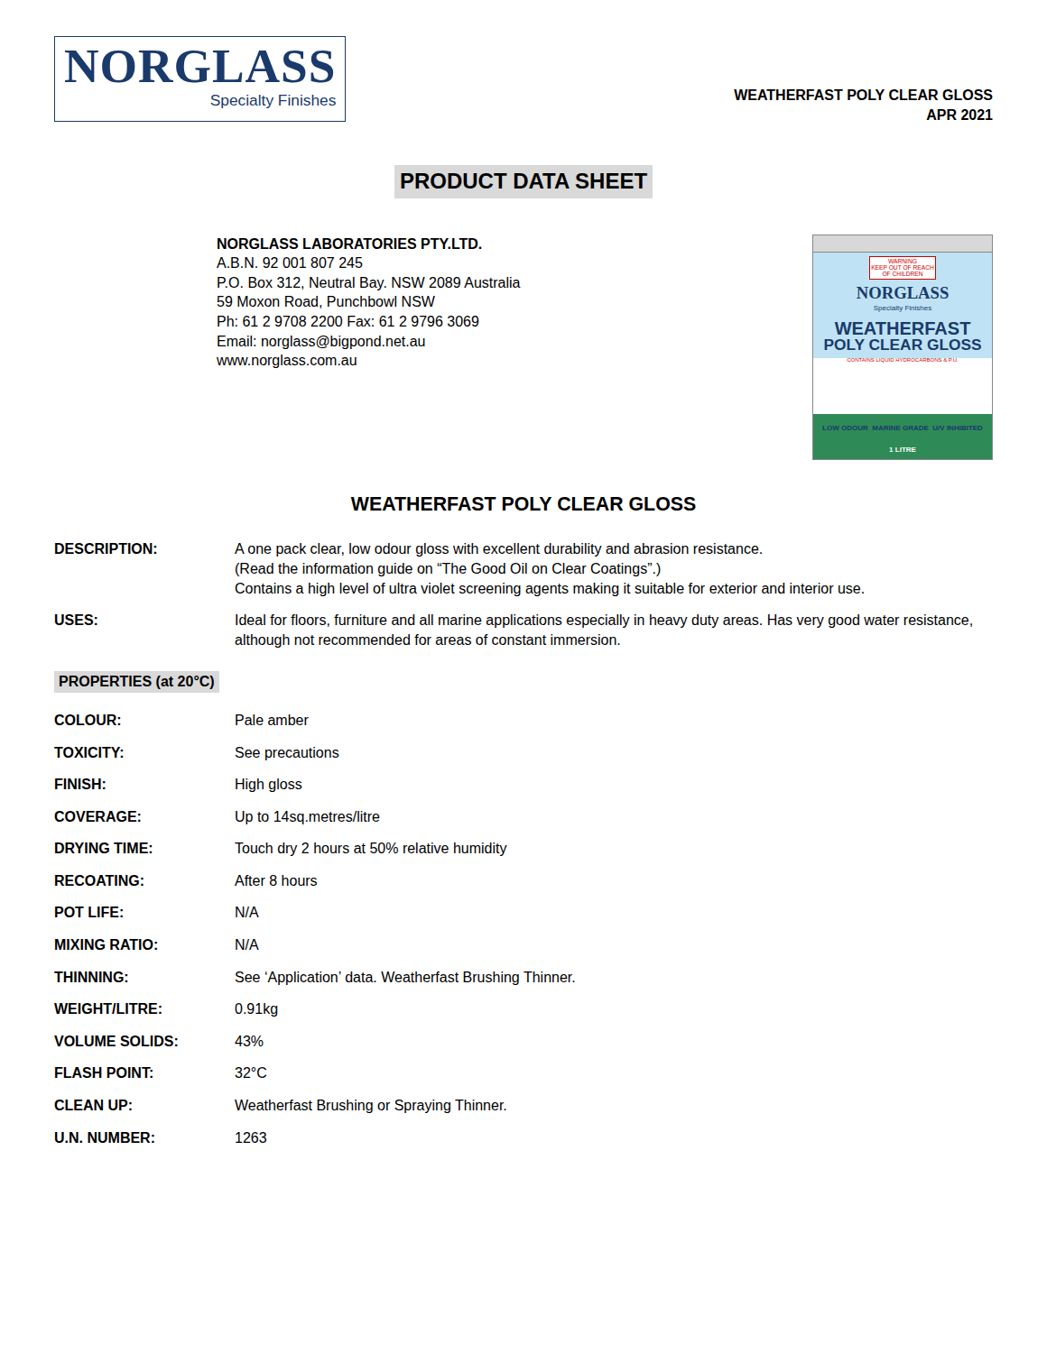NORGLASS
Specialty Finishes
WEATHERFAST POLY CLEAR GLOSS
APR 2021
PRODUCT DATA SHEET
NORGLASS LABORATORIES PTY.LTD.
A.B.N. 92 001 807 245
P.O. Box 312, Neutral Bay. NSW 2089 Australia
59 Moxon Road, Punchbowl NSW
Ph: 61 2 9708 2200 Fax: 61 2 9796 3069
Email: norglass@bigpond.net.au
www.norglass.com.au
WARNING
KEEP OUT OF REACH OF CHILDREN
NORGLASS
Specialty Finishes
WEATHERFAST
POLY CLEAR GLOSS
CONTAINS LIQUID HYDROCARBONS & P.U.
LOW ODOUR MARINE GRADE U/V INHIBITED
1 LITRE
WEATHERFAST POLY CLEAR GLOSS
| DESCRIPTION: | A one pack clear, low odour gloss with excellent durability and abrasion resistance. (Read the information guide on “The Good Oil on Clear Coatings”.) Contains a high level of ultra violet screening agents making it suitable for exterior and interior use. |
| USES: | Ideal for floors, furniture and all marine applications especially in heavy duty areas. Has very good water resistance, although not recommended for areas of constant immersion. |
PROPERTIES (at 20°C)
| COLOUR: | Pale amber |
| TOXICITY: | See precautions |
| FINISH: | High gloss |
| COVERAGE: | Up to 14sq.metres/litre |
| DRYING TIME: | Touch dry 2 hours at 50% relative humidity |
| RECOATING: | After 8 hours |
| POT LIFE: | N/A |
| MIXING RATIO: | N/A |
| THINNING: | See ‘Application’ data. Weatherfast Brushing Thinner. |
| WEIGHT/LITRE: | 0.91kg |
| VOLUME SOLIDS: | 43% |
| FLASH POINT: | 32°C |
| CLEAN UP: | Weatherfast Brushing or Spraying Thinner. |
| U.N. NUMBER: | 1263 |